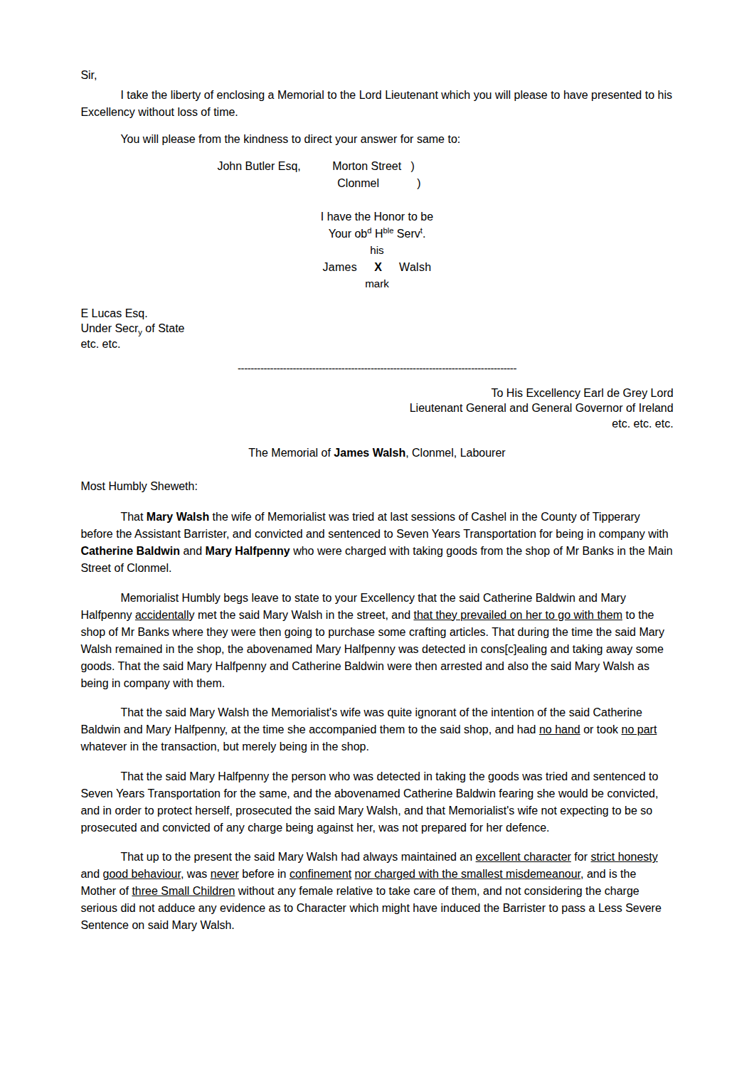Sir,
I take the liberty of enclosing a Memorial to the Lord Lieutenant which you will please to have presented to his Excellency without loss of time.
You will please from the kindness to direct your answer for same to:
John Butler Esq, Morton Street )
Clonmel )
I have the Honor to be Your obd Hble Servt. his James X Walsh mark
E Lucas Esq. Under Secry of State etc. etc.
--------------------------------------------------------------------------------------
To His Excellency Earl de Grey Lord Lieutenant General and General Governor of Ireland etc. etc. etc.
The Memorial of James Walsh, Clonmel, Labourer
Most Humbly Sheweth:
That Mary Walsh the wife of Memorialist was tried at last sessions of Cashel in the County of Tipperary before the Assistant Barrister, and convicted and sentenced to Seven Years Transportation for being in company with Catherine Baldwin and Mary Halfpenny who were charged with taking goods from the shop of Mr Banks in the Main Street of Clonmel.
Memorialist Humbly begs leave to state to your Excellency that the said Catherine Baldwin and Mary Halfpenny accidentally met the said Mary Walsh in the street, and that they prevailed on her to go with them to the shop of Mr Banks where they were then going to purchase some crafting articles. That during the time the said Mary Walsh remained in the shop, the abovenamed Mary Halfpenny was detected in cons[c]ealing and taking away some goods. That the said Mary Halfpenny and Catherine Baldwin were then arrested and also the said Mary Walsh as being in company with them.
That the said Mary Walsh the Memorialist's wife was quite ignorant of the intention of the said Catherine Baldwin and Mary Halfpenny, at the time she accompanied them to the said shop, and had no hand or took no part whatever in the transaction, but merely being in the shop.
That the said Mary Halfpenny the person who was detected in taking the goods was tried and sentenced to Seven Years Transportation for the same, and the abovenamed Catherine Baldwin fearing she would be convicted, and in order to protect herself, prosecuted the said Mary Walsh, and that Memorialist's wife not expecting to be so prosecuted and convicted of any charge being against her, was not prepared for her defence.
That up to the present the said Mary Walsh had always maintained an excellent character for strict honesty and good behaviour, was never before in confinement nor charged with the smallest misdemeanour, and is the Mother of three Small Children without any female relative to take care of them, and not considering the charge serious did not adduce any evidence as to Character which might have induced the Barrister to pass a Less Severe Sentence on said Mary Walsh.